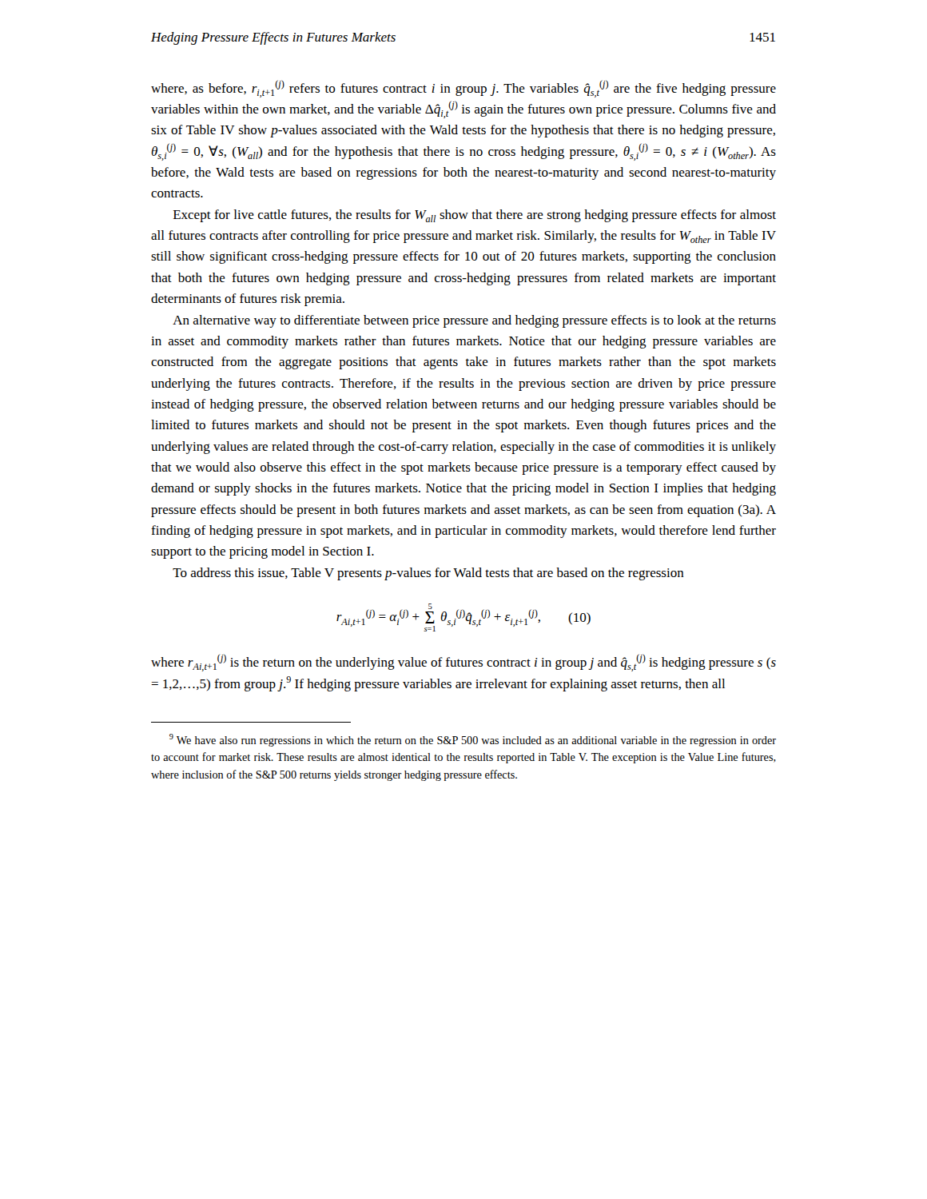Hedging Pressure Effects in Futures Markets 1451
where, as before, ri,t+1(j) refers to futures contract i in group j. The variables q̂s,t(j) are the five hedging pressure variables within the own market, and the variable Δq̂i,t(j) is again the futures own price pressure. Columns five and six of Table IV show p-values associated with the Wald tests for the hypothesis that there is no hedging pressure, θs,i(j) = 0, ∀s, (Wall) and for the hypothesis that there is no cross hedging pressure, θs,i(j) = 0, s ≠ i (Wother). As before, the Wald tests are based on regressions for both the nearest-to-maturity and second nearest-to-maturity contracts.
Except for live cattle futures, the results for Wall show that there are strong hedging pressure effects for almost all futures contracts after controlling for price pressure and market risk. Similarly, the results for Wother in Table IV still show significant cross-hedging pressure effects for 10 out of 20 futures markets, supporting the conclusion that both the futures own hedging pressure and cross-hedging pressures from related markets are important determinants of futures risk premia.
An alternative way to differentiate between price pressure and hedging pressure effects is to look at the returns in asset and commodity markets rather than futures markets. Notice that our hedging pressure variables are constructed from the aggregate positions that agents take in futures markets rather than the spot markets underlying the futures contracts. Therefore, if the results in the previous section are driven by price pressure instead of hedging pressure, the observed relation between returns and our hedging pressure variables should be limited to futures markets and should not be present in the spot markets. Even though futures prices and the underlying values are related through the cost-of-carry relation, especially in the case of commodities it is unlikely that we would also observe this effect in the spot markets because price pressure is a temporary effect caused by demand or supply shocks in the futures markets. Notice that the pricing model in Section I implies that hedging pressure effects should be present in both futures markets and asset markets, as can be seen from equation (3a). A finding of hedging pressure in spot markets, and in particular in commodity markets, would therefore lend further support to the pricing model in Section I.
To address this issue, Table V presents p-values for Wald tests that are based on the regression
rAi,t+1(j) = αi(j) + 5 Σs=1 θs,i(j)q̂s,t(j) + εi,t+1(j),
(10)
where rAi,t+1(j) is the return on the underlying value of futures contract i in group j and q̂s,t(j) is hedging pressure s (s = 1,2,…,5) from group j.9 If hedging pressure variables are irrelevant for explaining asset returns, then all
9 We have also run regressions in which the return on the S&P 500 was included as an additional variable in the regression in order to account for market risk. These results are almost identical to the results reported in Table V. The exception is the Value Line futures, where inclusion of the S&P 500 returns yields stronger hedging pressure effects.